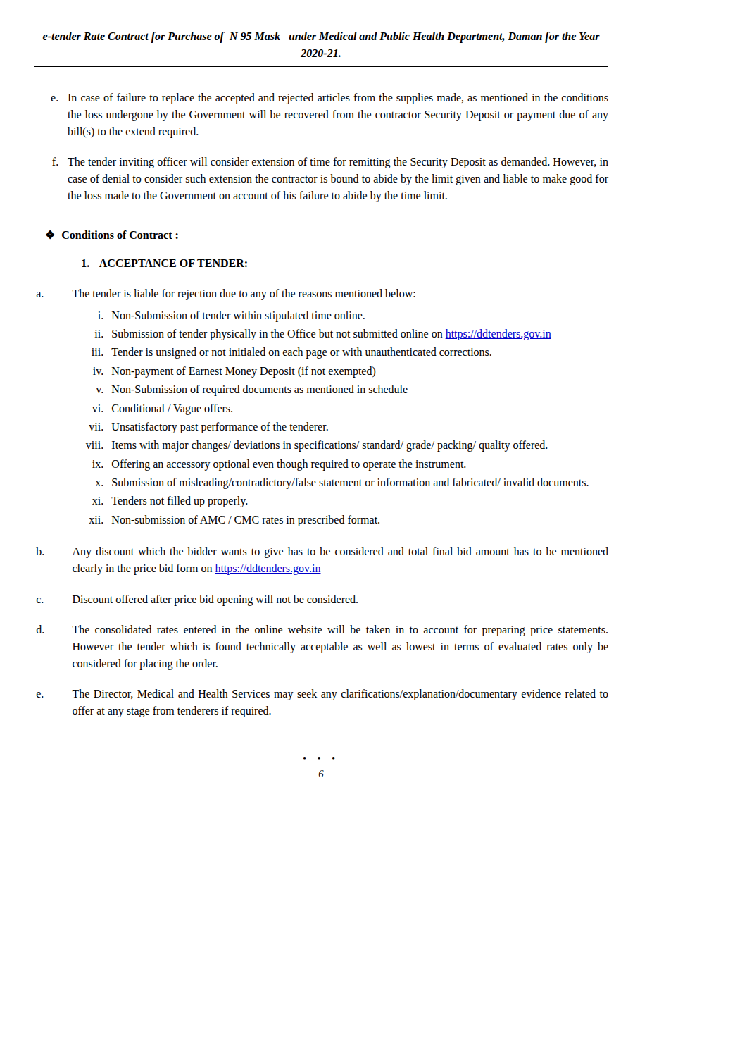e-tender Rate Contract for Purchase of N 95 Mask under Medical and Public Health Department, Daman for the Year 2020-21.
e.
In case of failure to replace the accepted and rejected articles from the supplies made, as mentioned in the conditions the loss undergone by the Government will be recovered from the contractor Security Deposit or payment due of any bill(s) to the extend required.
f.
The tender inviting officer will consider extension of time for remitting the Security Deposit as demanded. However, in case of denial to consider such extension the contractor is bound to abide by the limit given and liable to make good for the loss made to the Government on account of his failure to abide by the time limit.
❖ Conditions of Contract :
1. ACCEPTANCE OF TENDER:
a.
The tender is liable for rejection due to any of the reasons mentioned below:
i.
Non-Submission of tender within stipulated time online.
ii.
Submission of tender physically in the Office but not submitted online on https://ddtenders.gov.in
iii.
Tender is unsigned or not initialed on each page or with unauthenticated corrections.
iv.
Non-payment of Earnest Money Deposit (if not exempted)
v.
Non-Submission of required documents as mentioned in schedule
vi.
Conditional / Vague offers.
vii.
Unsatisfactory past performance of the tenderer.
viii.
Items with major changes/ deviations in specifications/ standard/ grade/ packing/ quality offered.
ix.
Offering an accessory optional even though required to operate the instrument.
x.
Submission of misleading/contradictory/false statement or information and fabricated/ invalid documents.
xi.
Tenders not filled up properly.
xii.
Non-submission of AMC / CMC rates in prescribed format.
b.
Any discount which the bidder wants to give has to be considered and total final bid amount has to be mentioned clearly in the price bid form on https://ddtenders.gov.in
c.
Discount offered after price bid opening will not be considered.
d.
The consolidated rates entered in the online website will be taken in to account for preparing price statements. However the tender which is found technically acceptable as well as lowest in terms of evaluated rates only be considered for placing the order.
e.
The Director, Medical and Health Services may seek any clarifications/explanation/documentary evidence related to offer at any stage from tenderers if required.
• • •
6